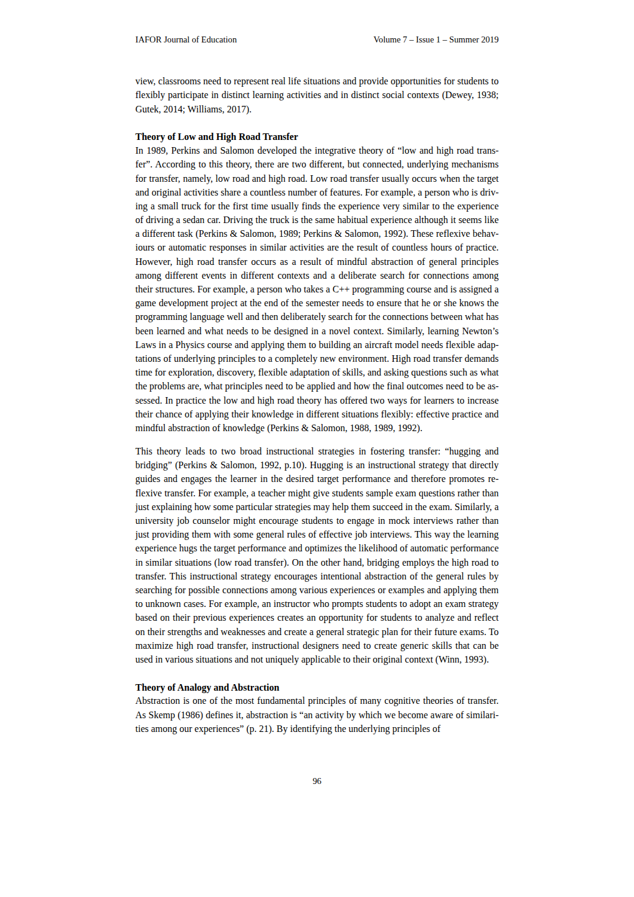IAFOR Journal of Education Volume 7 – Issue 1 – Summer 2019
view, classrooms need to represent real life situations and provide opportunities for students to flexibly participate in distinct learning activities and in distinct social contexts (Dewey, 1938; Gutek, 2014; Williams, 2017).
Theory of Low and High Road Transfer
In 1989, Perkins and Salomon developed the integrative theory of “low and high road transfer”. According to this theory, there are two different, but connected, underlying mechanisms for transfer, namely, low road and high road. Low road transfer usually occurs when the target and original activities share a countless number of features. For example, a person who is driving a small truck for the first time usually finds the experience very similar to the experience of driving a sedan car. Driving the truck is the same habitual experience although it seems like a different task (Perkins & Salomon, 1989; Perkins & Salomon, 1992). These reflexive behaviours or automatic responses in similar activities are the result of countless hours of practice. However, high road transfer occurs as a result of mindful abstraction of general principles among different events in different contexts and a deliberate search for connections among their structures. For example, a person who takes a C++ programming course and is assigned a game development project at the end of the semester needs to ensure that he or she knows the programming language well and then deliberately search for the connections between what has been learned and what needs to be designed in a novel context. Similarly, learning Newton’s Laws in a Physics course and applying them to building an aircraft model needs flexible adaptations of underlying principles to a completely new environment. High road transfer demands time for exploration, discovery, flexible adaptation of skills, and asking questions such as what the problems are, what principles need to be applied and how the final outcomes need to be assessed. In practice the low and high road theory has offered two ways for learners to increase their chance of applying their knowledge in different situations flexibly: effective practice and mindful abstraction of knowledge (Perkins & Salomon, 1988, 1989, 1992).
This theory leads to two broad instructional strategies in fostering transfer: “hugging and bridging” (Perkins & Salomon, 1992, p.10). Hugging is an instructional strategy that directly guides and engages the learner in the desired target performance and therefore promotes reflexive transfer. For example, a teacher might give students sample exam questions rather than just explaining how some particular strategies may help them succeed in the exam. Similarly, a university job counselor might encourage students to engage in mock interviews rather than just providing them with some general rules of effective job interviews. This way the learning experience hugs the target performance and optimizes the likelihood of automatic performance in similar situations (low road transfer). On the other hand, bridging employs the high road to transfer. This instructional strategy encourages intentional abstraction of the general rules by searching for possible connections among various experiences or examples and applying them to unknown cases. For example, an instructor who prompts students to adopt an exam strategy based on their previous experiences creates an opportunity for students to analyze and reflect on their strengths and weaknesses and create a general strategic plan for their future exams. To maximize high road transfer, instructional designers need to create generic skills that can be used in various situations and not uniquely applicable to their original context (Winn, 1993).
Theory of Analogy and Abstraction
Abstraction is one of the most fundamental principles of many cognitive theories of transfer. As Skemp (1986) defines it, abstraction is “an activity by which we become aware of similarities among our experiences” (p. 21). By identifying the underlying principles of
96